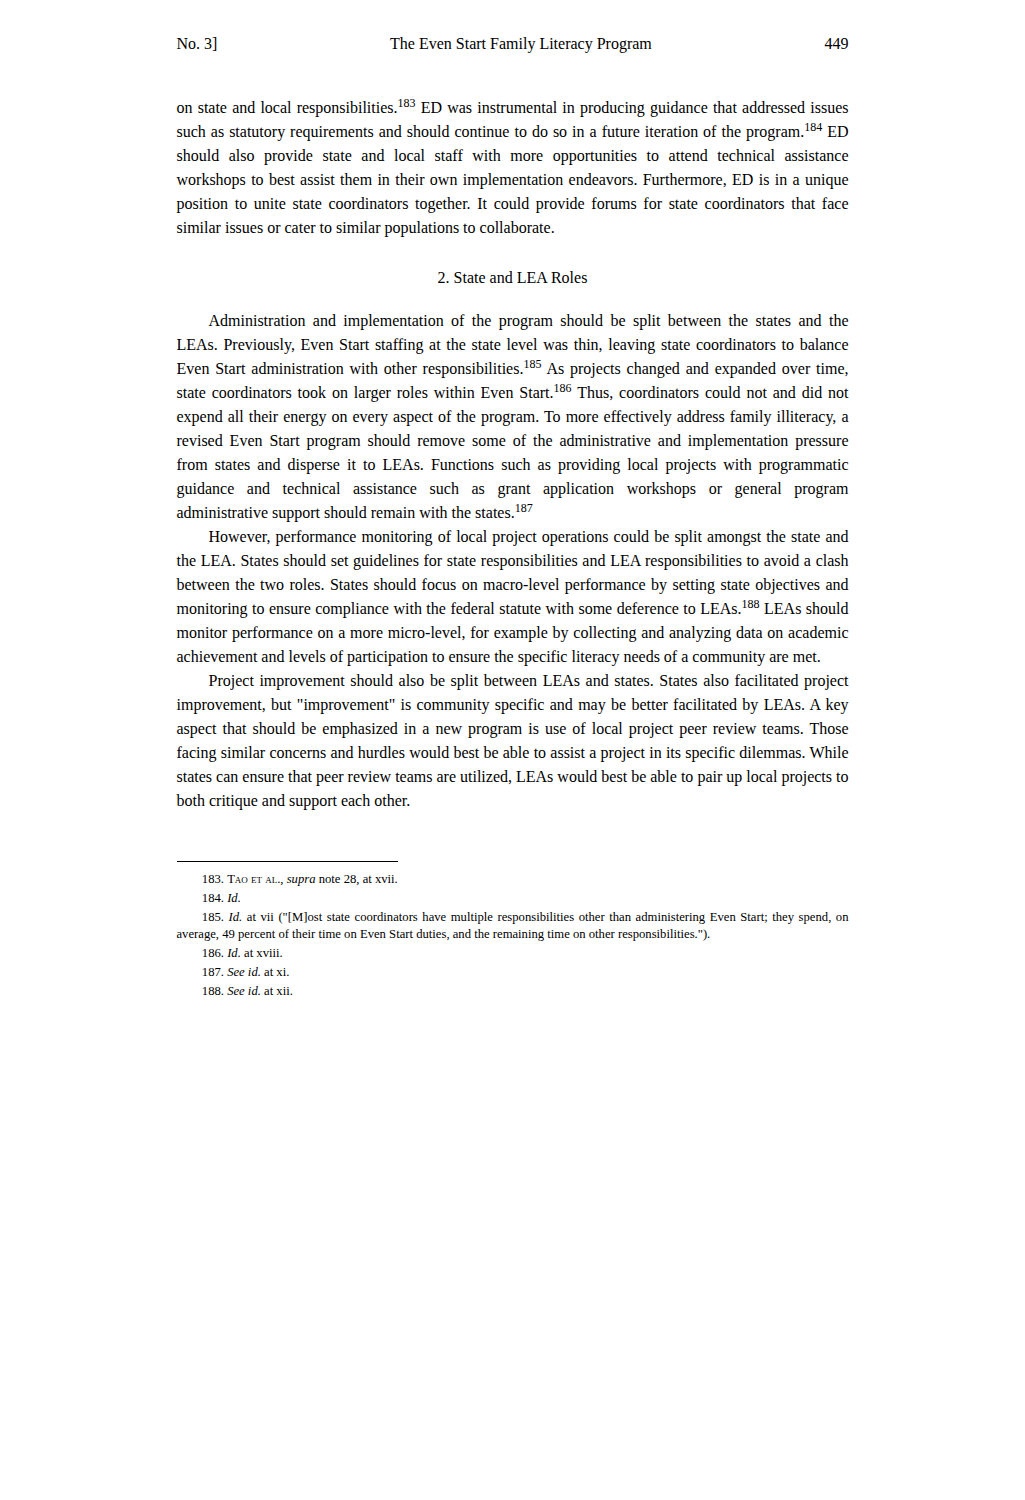No. 3] The Even Start Family Literacy Program 449
on state and local responsibilities.183 ED was instrumental in producing guidance that addressed issues such as statutory requirements and should continue to do so in a future iteration of the program.184 ED should also provide state and local staff with more opportunities to attend technical assistance workshops to best assist them in their own implementation endeavors. Furthermore, ED is in a unique position to unite state coordinators together. It could provide forums for state coordinators that face similar issues or cater to similar populations to collaborate.
2. State and LEA Roles
Administration and implementation of the program should be split between the states and the LEAs. Previously, Even Start staffing at the state level was thin, leaving state coordinators to balance Even Start administration with other responsibilities.185 As projects changed and expanded over time, state coordinators took on larger roles within Even Start.186 Thus, coordinators could not and did not expend all their energy on every aspect of the program. To more effectively address family illiteracy, a revised Even Start program should remove some of the administrative and implementation pressure from states and disperse it to LEAs. Functions such as providing local projects with programmatic guidance and technical assistance such as grant application workshops or general program administrative support should remain with the states.187
However, performance monitoring of local project operations could be split amongst the state and the LEA. States should set guidelines for state responsibilities and LEA responsibilities to avoid a clash between the two roles. States should focus on macro-level performance by setting state objectives and monitoring to ensure compliance with the federal statute with some deference to LEAs.188 LEAs should monitor performance on a more micro-level, for example by collecting and analyzing data on academic achievement and levels of participation to ensure the specific literacy needs of a community are met.
Project improvement should also be split between LEAs and states. States also facilitated project improvement, but "improvement" is community specific and may be better facilitated by LEAs. A key aspect that should be emphasized in a new program is use of local project peer review teams. Those facing similar concerns and hurdles would best be able to assist a project in its specific dilemmas. While states can ensure that peer review teams are utilized, LEAs would best be able to pair up local projects to both critique and support each other.
183. Tao et al., supra note 28, at xvii.
184. Id.
185. Id. at vii ("[M]ost state coordinators have multiple responsibilities other than administering Even Start; they spend, on average, 49 percent of their time on Even Start duties, and the remaining time on other responsibilities.").
186. Id. at xviii.
187. See id. at xi.
188. See id. at xii.